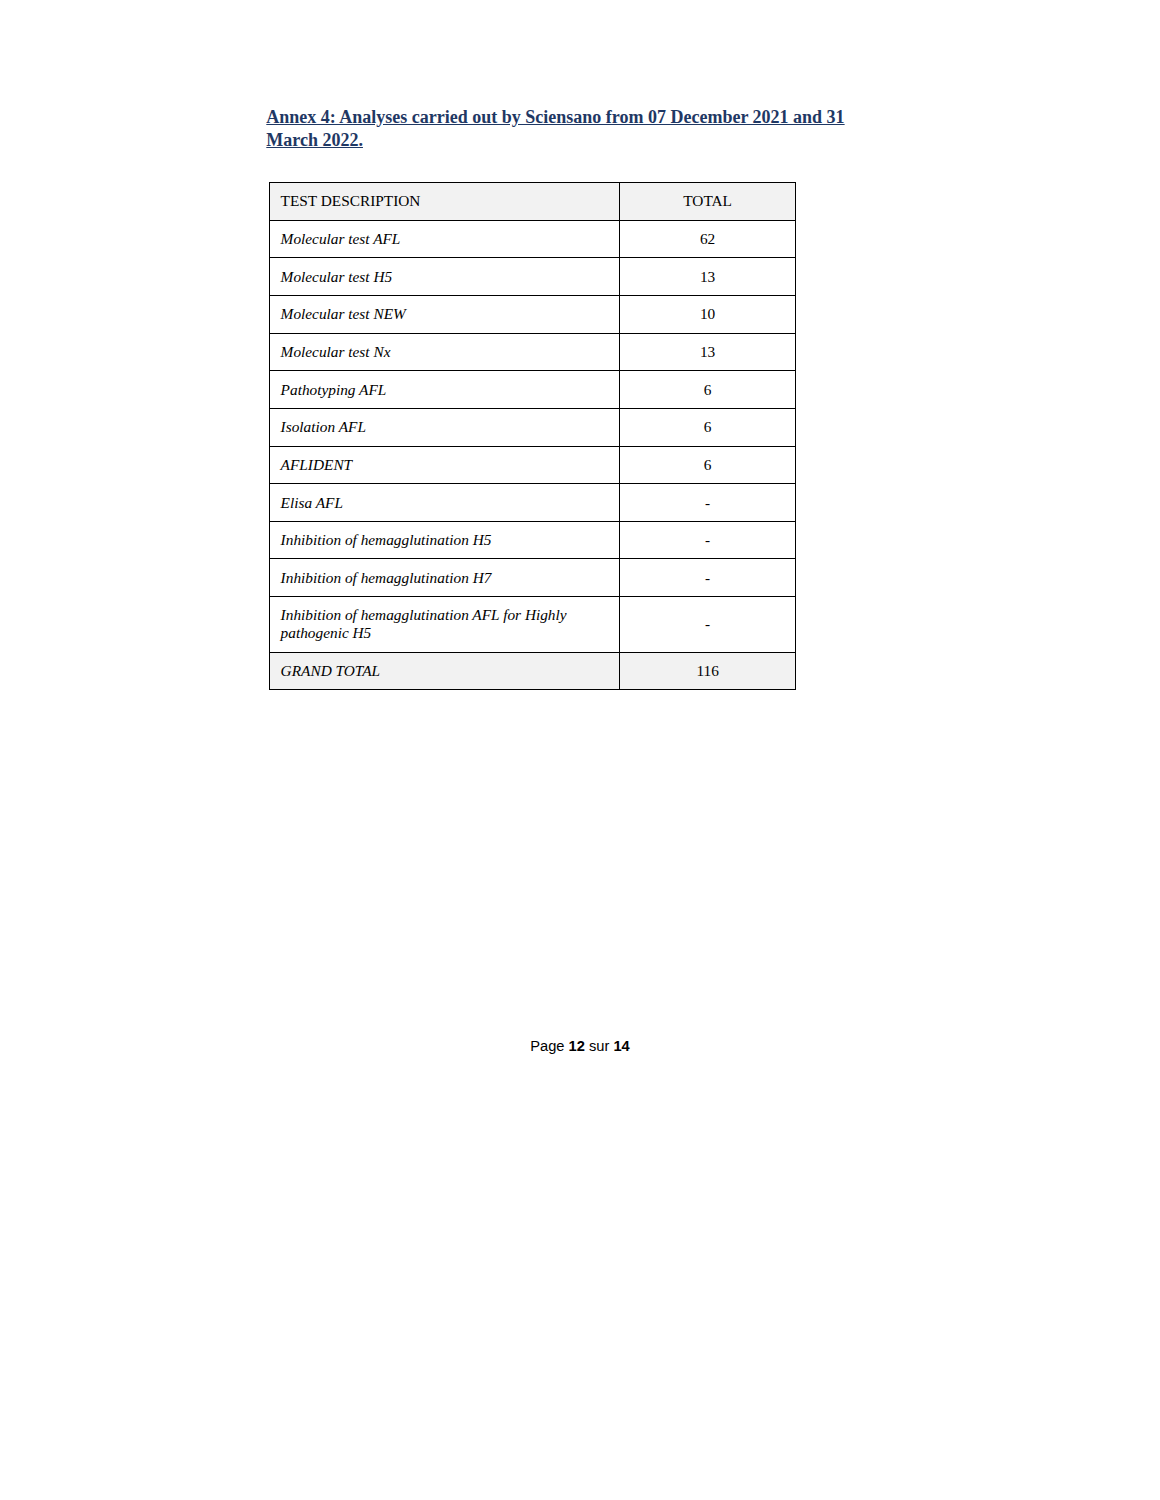Annex 4: Analyses carried out by Sciensano from 07 December 2021 and 31 March 2022.
| TEST DESCRIPTION | TOTAL |
| --- | --- |
| Molecular test AFL | 62 |
| Molecular test H5 | 13 |
| Molecular test NEW | 10 |
| Molecular test Nx | 13 |
| Pathotyping AFL | 6 |
| Isolation AFL | 6 |
| AFLIDENT | 6 |
| Elisa AFL | - |
| Inhibition of hemagglutination H5 | - |
| Inhibition of hemagglutination H7 | - |
| Inhibition of hemagglutination AFL for Highly pathogenic H5 | - |
| GRAND TOTAL | 116 |
Page 12 sur 14